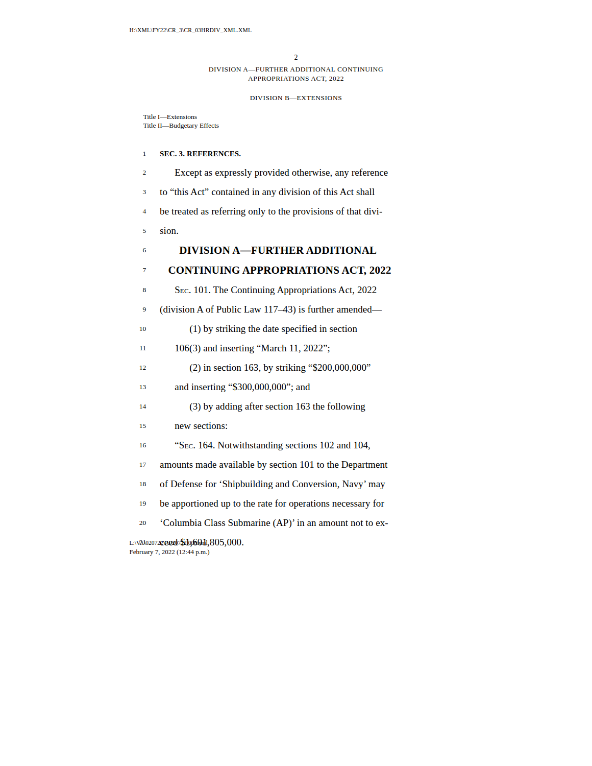H:\XML\FY22\CR_3\CR_03HRDIV_XML.XML
2
DIVISION A—FURTHER ADDITIONAL CONTINUING
APPROPRIATIONS ACT, 2022
DIVISION B—EXTENSIONS
Title I—Extensions
Title II—Budgetary Effects
SEC. 3. REFERENCES.
Except as expressly provided otherwise, any reference
to “this Act” contained in any division of this Act shall
be treated as referring only to the provisions of that divi-
sion.
DIVISION A—FURTHER ADDITIONAL
CONTINUING APPROPRIATIONS ACT, 2022
Sec. 101. The Continuing Appropriations Act, 2022
(division A of Public Law 117–43) is further amended—
(1) by striking the date specified in section
106(3) and inserting “March 11, 2022”;
(2) in section 163, by striking “$200,000,000”
and inserting “$300,000,000”; and
(3) by adding after section 163 the following
new sections:
“Sec. 164. Notwithstanding sections 102 and 104,
amounts made available by section 101 to the Department
of Defense for ‘Shipbuilding and Conversion, Navy’ may
be apportioned up to the rate for operations necessary for
‘Columbia Class Submarine (AP)’ in an amount not to ex-
ceed $1,601,805,000.
L:\VA\020722\A020722.006.xml
February 7, 2022 (12:44 p.m.)